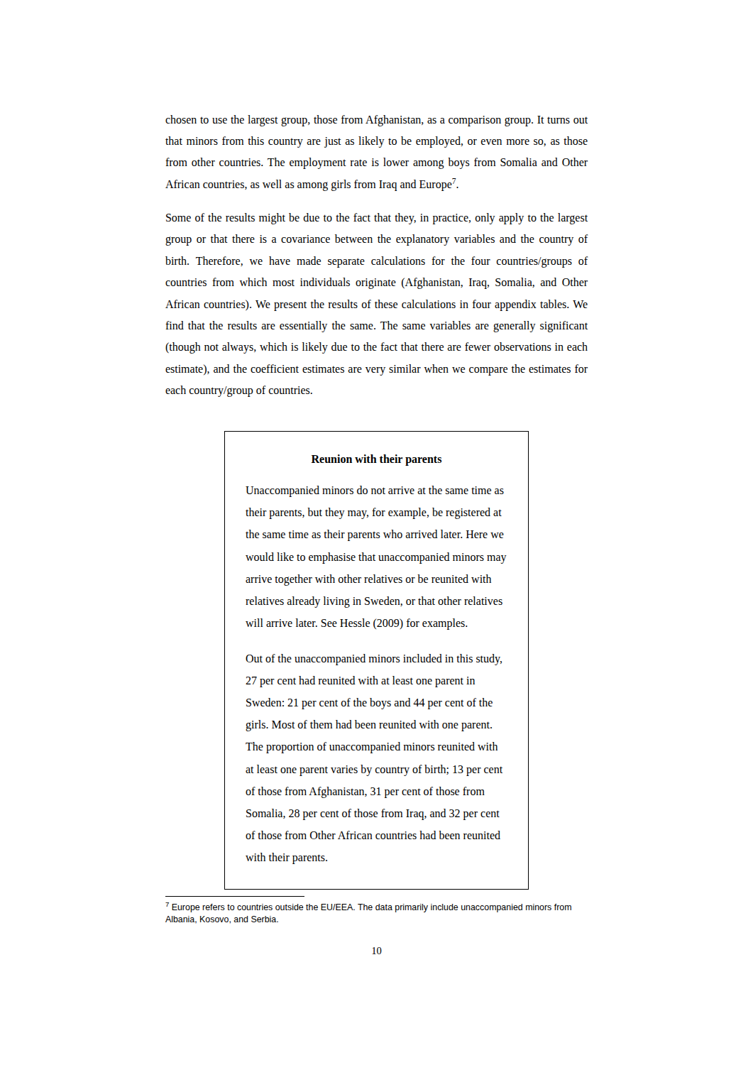chosen to use the largest group, those from Afghanistan, as a comparison group. It turns out that minors from this country are just as likely to be employed, or even more so, as those from other countries. The employment rate is lower among boys from Somalia and Other African countries, as well as among girls from Iraq and Europe7.
Some of the results might be due to the fact that they, in practice, only apply to the largest group or that there is a covariance between the explanatory variables and the country of birth. Therefore, we have made separate calculations for the four countries/groups of countries from which most individuals originate (Afghanistan, Iraq, Somalia, and Other African countries). We present the results of these calculations in four appendix tables. We find that the results are essentially the same. The same variables are generally significant (though not always, which is likely due to the fact that there are fewer observations in each estimate), and the coefficient estimates are very similar when we compare the estimates for each country/group of countries.
Reunion with their parents
Unaccompanied minors do not arrive at the same time as their parents, but they may, for example, be registered at the same time as their parents who arrived later. Here we would like to emphasise that unaccompanied minors may arrive together with other relatives or be reunited with relatives already living in Sweden, or that other relatives will arrive later. See Hessle (2009) for examples.
Out of the unaccompanied minors included in this study, 27 per cent had reunited with at least one parent in Sweden: 21 per cent of the boys and 44 per cent of the girls. Most of them had been reunited with one parent. The proportion of unaccompanied minors reunited with at least one parent varies by country of birth; 13 per cent of those from Afghanistan, 31 per cent of those from Somalia, 28 per cent of those from Iraq, and 32 per cent of those from Other African countries had been reunited with their parents.
7 Europe refers to countries outside the EU/EEA. The data primarily include unaccompanied minors from Albania, Kosovo, and Serbia.
10